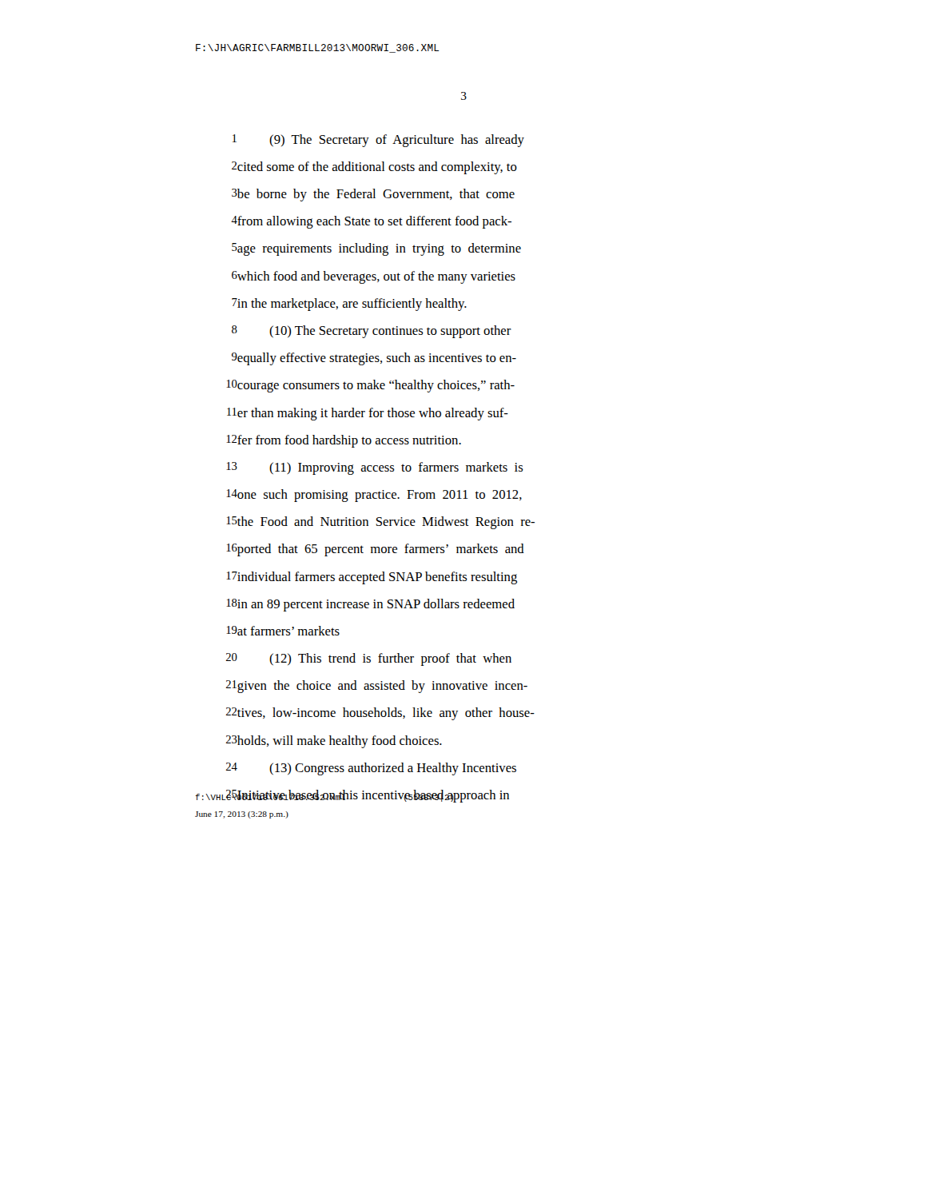F:\JH\AGRIC\FARMBILL2013\MOORWI_306.XML
3
| 1 | (9) The Secretary of Agriculture has already |
| 2 | cited some of the additional costs and complexity, to |
| 3 | be borne by the Federal Government, that come |
| 4 | from allowing each State to set different food pack- |
| 5 | age requirements including in trying to determine |
| 6 | which food and beverages, out of the many varieties |
| 7 | in the marketplace, are sufficiently healthy. |
| 8 | (10) The Secretary continues to support other |
| 9 | equally effective strategies, such as incentives to en- |
| 10 | courage consumers to make “healthy choices,” rath- |
| 11 | er than making it harder for those who already suf- |
| 12 | fer from food hardship to access nutrition. |
| 13 | (11) Improving access to farmers markets is |
| 14 | one such promising practice. From 2011 to 2012, |
| 15 | the Food and Nutrition Service Midwest Region re- |
| 16 | ported that 65 percent more farmers’ markets and |
| 17 | individual farmers accepted SNAP benefits resulting |
| 18 | in an 89 percent increase in SNAP dollars redeemed |
| 19 | at farmers’ markets |
| 20 | (12) This trend is further proof that when |
| 21 | given the choice and assisted by innovative incen- |
| 22 | tives, low-income households, like any other house- |
| 23 | holds, will make healthy food choices. |
| 24 | (13) Congress authorized a Healthy Incentives |
| 25 | Initiative based on this incentive based approach in |
f:\VHLC\061713\061713.352.xml (553873|2)
June 17, 2013 (3:28 p.m.)